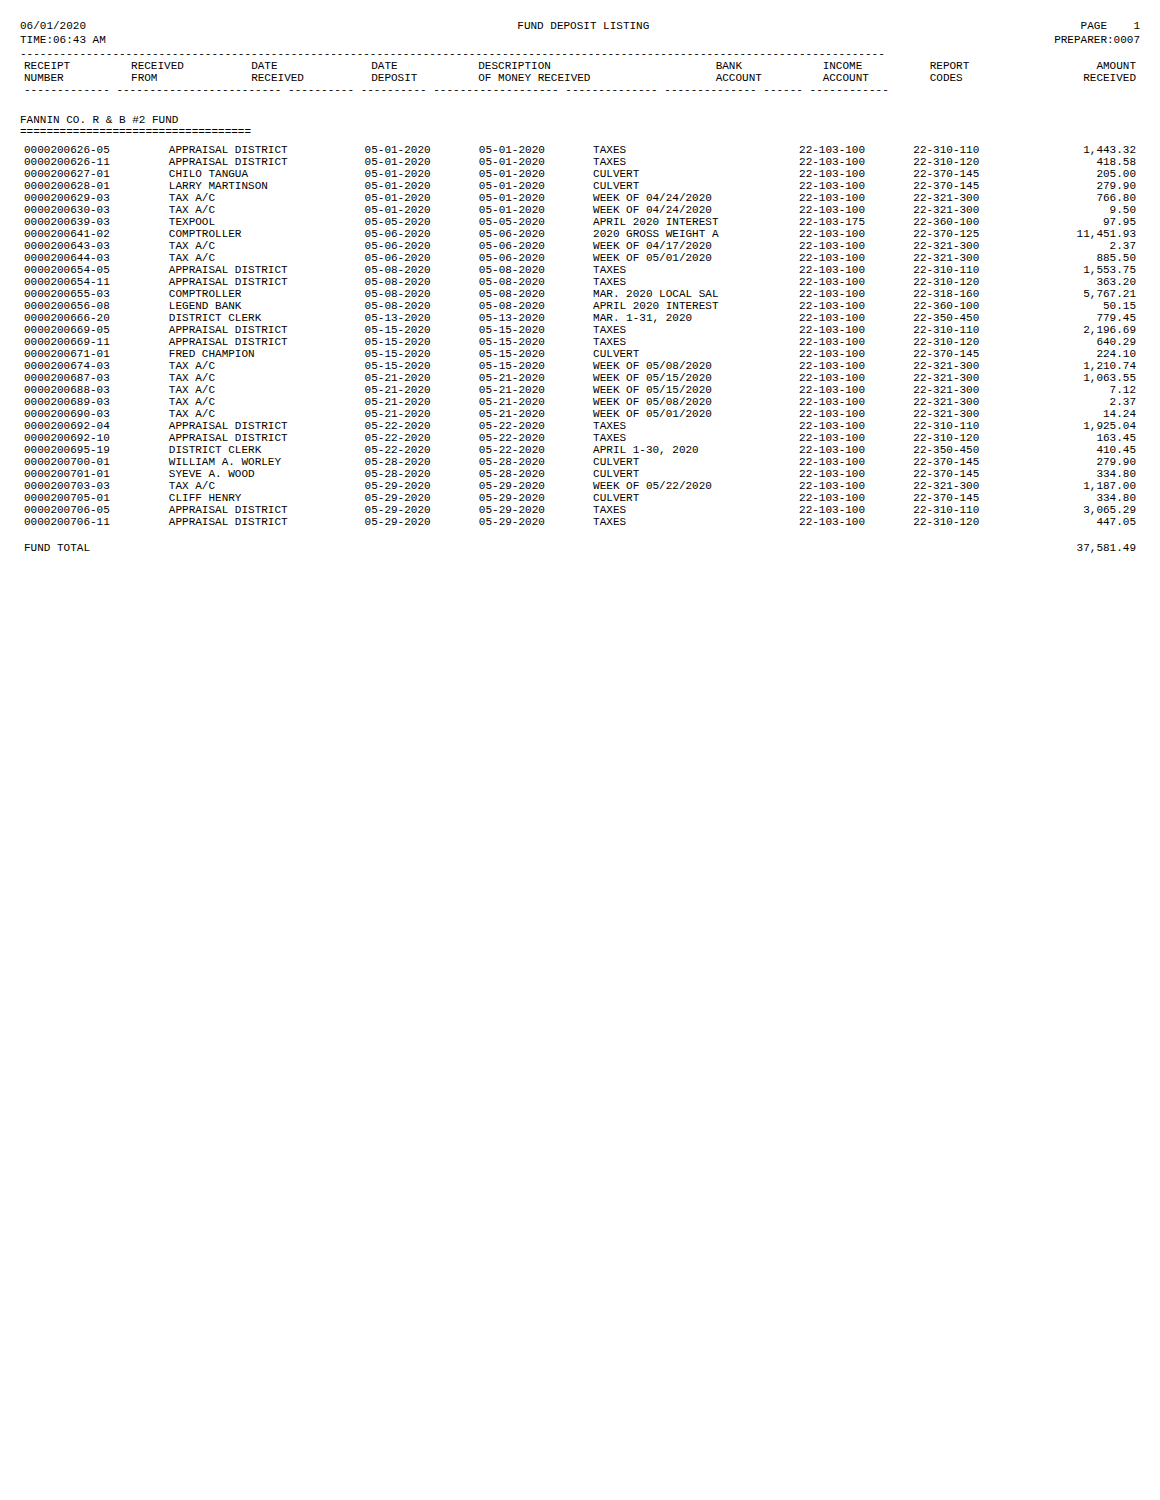06/01/2020 FUND DEPOSIT LISTING PAGE 1
TIME:06:43 AM PREPARER:0007
-----------------------------------------------------------------------------------------------------------------------------------
| RECEIPT | RECEIVED | DATE | DATE | DESCRIPTION | BANK | INCOME | REPORT | AMOUNT |
| --- | --- | --- | --- | --- | --- | --- | --- | --- |
| NUMBER | FROM | RECEIVED | DEPOSIT | OF MONEY RECEIVED | ACCOUNT | ACCOUNT | CODES | RECEIVED |
| ------------- ------------------------- ---------- ---------- ------------------- -------------- -------------- ------ ------------ |
FANNIN CO. R & B #2 FUND
===================================
| 0000200626-05 | APPRAISAL DISTRICT | 05-01-2020 | 05-01-2020 | TAXES | 22-103-100 | 22-310-110 | | 1,443.32 |
| 0000200626-11 | APPRAISAL DISTRICT | 05-01-2020 | 05-01-2020 | TAXES | 22-103-100 | 22-310-120 | | 418.58 |
| 0000200627-01 | CHILO TANGUA | 05-01-2020 | 05-01-2020 | CULVERT | 22-103-100 | 22-370-145 | | 205.00 |
| 0000200628-01 | LARRY MARTINSON | 05-01-2020 | 05-01-2020 | CULVERT | 22-103-100 | 22-370-145 | | 279.90 |
| 0000200629-03 | TAX A/C | 05-01-2020 | 05-01-2020 | WEEK OF 04/24/2020 | 22-103-100 | 22-321-300 | | 766.80 |
| 0000200630-03 | TAX A/C | 05-01-2020 | 05-01-2020 | WEEK OF 04/24/2020 | 22-103-100 | 22-321-300 | | 9.50 |
| 0000200639-03 | TEXPOOL | 05-05-2020 | 05-05-2020 | APRIL 2020 INTEREST | 22-103-175 | 22-360-100 | | 97.95 |
| 0000200641-02 | COMPTROLLER | 05-06-2020 | 05-06-2020 | 2020 GROSS WEIGHT A | 22-103-100 | 22-370-125 | | 11,451.93 |
| 0000200643-03 | TAX A/C | 05-06-2020 | 05-06-2020 | WEEK OF 04/17/2020 | 22-103-100 | 22-321-300 | | 2.37 |
| 0000200644-03 | TAX A/C | 05-06-2020 | 05-06-2020 | WEEK OF 05/01/2020 | 22-103-100 | 22-321-300 | | 885.50 |
| 0000200654-05 | APPRAISAL DISTRICT | 05-08-2020 | 05-08-2020 | TAXES | 22-103-100 | 22-310-110 | | 1,553.75 |
| 0000200654-11 | APPRAISAL DISTRICT | 05-08-2020 | 05-08-2020 | TAXES | 22-103-100 | 22-310-120 | | 363.20 |
| 0000200655-03 | COMPTROLLER | 05-08-2020 | 05-08-2020 | MAR. 2020 LOCAL SAL | 22-103-100 | 22-318-160 | | 5,767.21 |
| 0000200656-08 | LEGEND BANK | 05-08-2020 | 05-08-2020 | APRIL 2020 INTEREST | 22-103-100 | 22-360-100 | | 50.15 |
| 0000200666-20 | DISTRICT CLERK | 05-13-2020 | 05-13-2020 | MAR. 1-31, 2020 | 22-103-100 | 22-350-450 | | 779.45 |
| 0000200669-05 | APPRAISAL DISTRICT | 05-15-2020 | 05-15-2020 | TAXES | 22-103-100 | 22-310-110 | | 2,196.69 |
| 0000200669-11 | APPRAISAL DISTRICT | 05-15-2020 | 05-15-2020 | TAXES | 22-103-100 | 22-310-120 | | 640.29 |
| 0000200671-01 | FRED CHAMPION | 05-15-2020 | 05-15-2020 | CULVERT | 22-103-100 | 22-370-145 | | 224.10 |
| 0000200674-03 | TAX A/C | 05-15-2020 | 05-15-2020 | WEEK OF 05/08/2020 | 22-103-100 | 22-321-300 | | 1,210.74 |
| 0000200687-03 | TAX A/C | 05-21-2020 | 05-21-2020 | WEEK OF 05/15/2020 | 22-103-100 | 22-321-300 | | 1,063.55 |
| 0000200688-03 | TAX A/C | 05-21-2020 | 05-21-2020 | WEEK OF 05/15/2020 | 22-103-100 | 22-321-300 | | 7.12 |
| 0000200689-03 | TAX A/C | 05-21-2020 | 05-21-2020 | WEEK OF 05/08/2020 | 22-103-100 | 22-321-300 | | 2.37 |
| 0000200690-03 | TAX A/C | 05-21-2020 | 05-21-2020 | WEEK OF 05/01/2020 | 22-103-100 | 22-321-300 | | 14.24 |
| 0000200692-04 | APPRAISAL DISTRICT | 05-22-2020 | 05-22-2020 | TAXES | 22-103-100 | 22-310-110 | | 1,925.04 |
| 0000200692-10 | APPRAISAL DISTRICT | 05-22-2020 | 05-22-2020 | TAXES | 22-103-100 | 22-310-120 | | 163.45 |
| 0000200695-19 | DISTRICT CLERK | 05-22-2020 | 05-22-2020 | APRIL 1-30, 2020 | 22-103-100 | 22-350-450 | | 410.45 |
| 0000200700-01 | WILLIAM A. WORLEY | 05-28-2020 | 05-28-2020 | CULVERT | 22-103-100 | 22-370-145 | | 279.90 |
| 0000200701-01 | SYEVE A. WOOD | 05-28-2020 | 05-28-2020 | CULVERT | 22-103-100 | 22-370-145 | | 334.80 |
| 0000200703-03 | TAX A/C | 05-29-2020 | 05-29-2020 | WEEK OF 05/22/2020 | 22-103-100 | 22-321-300 | | 1,187.00 |
| 0000200705-01 | CLIFF HENRY | 05-29-2020 | 05-29-2020 | CULVERT | 22-103-100 | 22-370-145 | | 334.80 |
| 0000200706-05 | APPRAISAL DISTRICT | 05-29-2020 | 05-29-2020 | TAXES | 22-103-100 | 22-310-110 | | 3,065.29 |
| 0000200706-11 | APPRAISAL DISTRICT | 05-29-2020 | 05-29-2020 | TAXES | 22-103-100 | 22-310-120 | | 447.05 |
| FUND TOTAL | | 37,581.49 |